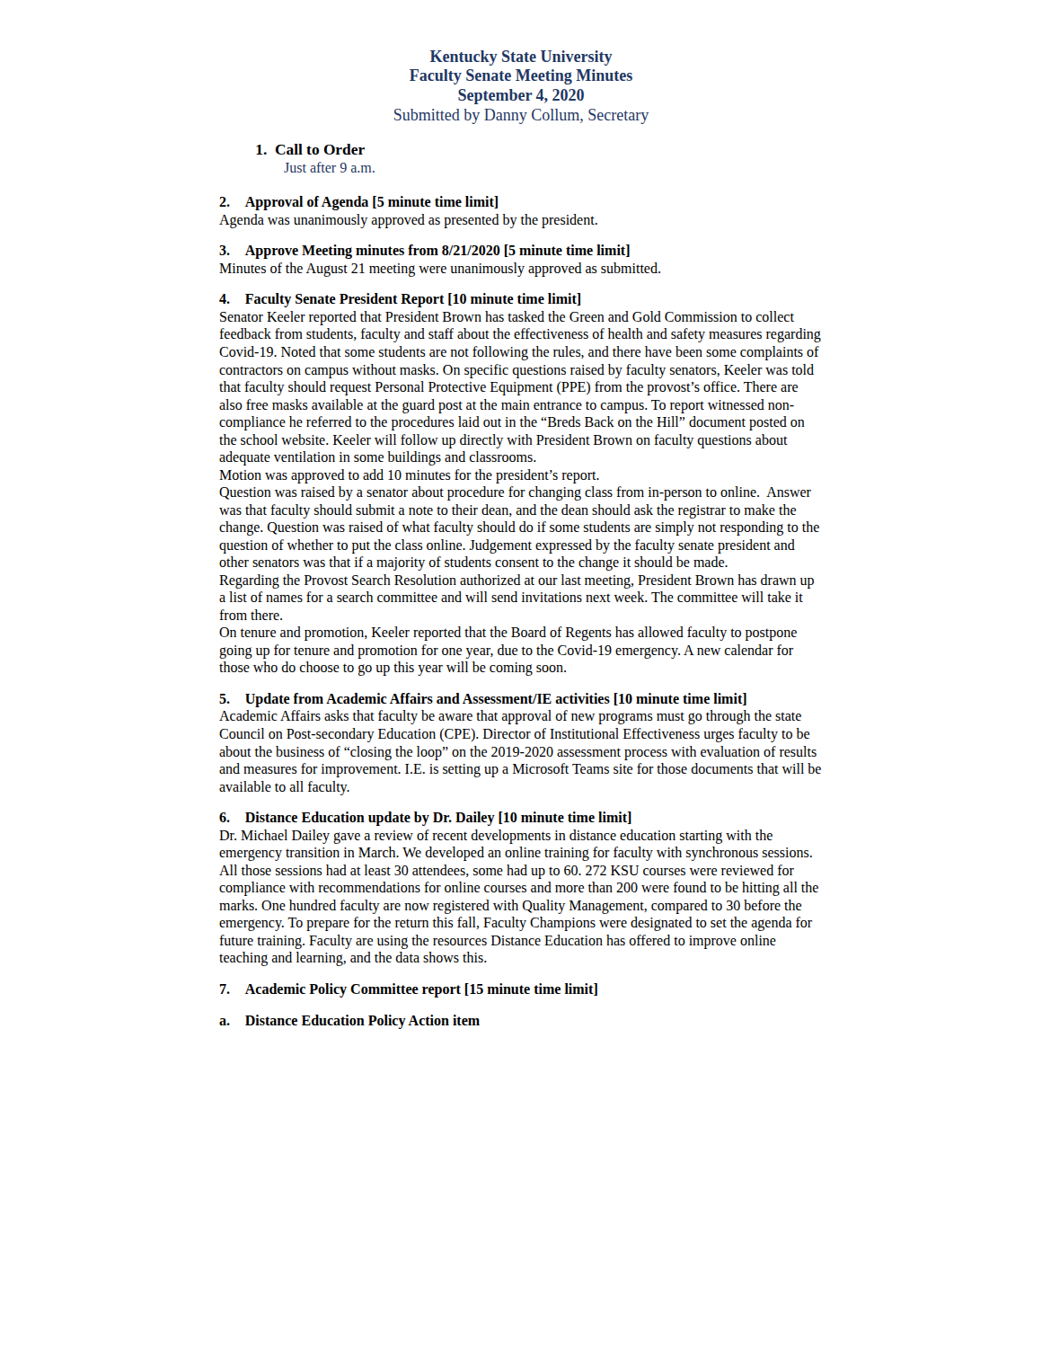Kentucky State University
Faculty Senate Meeting Minutes
September 4, 2020
Submitted by Danny Collum, Secretary
1. Call to Order
Just after 9 a.m.
2. Approval of Agenda [5 minute time limit]
Agenda was unanimously approved as presented by the president.
3. Approve Meeting minutes from 8/21/2020 [5 minute time limit]
Minutes of the August 21 meeting were unanimously approved as submitted.
4. Faculty Senate President Report [10 minute time limit]
Senator Keeler reported that President Brown has tasked the Green and Gold Commission to collect feedback from students, faculty and staff about the effectiveness of health and safety measures regarding Covid-19. Noted that some students are not following the rules, and there have been some complaints of contractors on campus without masks. On specific questions raised by faculty senators, Keeler was told that faculty should request Personal Protective Equipment (PPE) from the provost’s office. There are also free masks available at the guard post at the main entrance to campus. To report witnessed non-compliance he referred to the procedures laid out in the “Breds Back on the Hill” document posted on the school website. Keeler will follow up directly with President Brown on faculty questions about adequate ventilation in some buildings and classrooms.
Motion was approved to add 10 minutes for the president’s report.
Question was raised by a senator about procedure for changing class from in-person to online. Answer was that faculty should submit a note to their dean, and the dean should ask the registrar to make the change. Question was raised of what faculty should do if some students are simply not responding to the question of whether to put the class online. Judgement expressed by the faculty senate president and other senators was that if a majority of students consent to the change it should be made.
Regarding the Provost Search Resolution authorized at our last meeting, President Brown has drawn up a list of names for a search committee and will send invitations next week. The committee will take it from there.
On tenure and promotion, Keeler reported that the Board of Regents has allowed faculty to postpone going up for tenure and promotion for one year, due to the Covid-19 emergency. A new calendar for those who do choose to go up this year will be coming soon.
5. Update from Academic Affairs and Assessment/IE activities [10 minute time limit]
Academic Affairs asks that faculty be aware that approval of new programs must go through the state Council on Post-secondary Education (CPE). Director of Institutional Effectiveness urges faculty to be about the business of “closing the loop” on the 2019-2020 assessment process with evaluation of results and measures for improvement. I.E. is setting up a Microsoft Teams site for those documents that will be available to all faculty.
6. Distance Education update by Dr. Dailey [10 minute time limit]
Dr. Michael Dailey gave a review of recent developments in distance education starting with the emergency transition in March. We developed an online training for faculty with synchronous sessions. All those sessions had at least 30 attendees, some had up to 60. 272 KSU courses were reviewed for compliance with recommendations for online courses and more than 200 were found to be hitting all the marks. One hundred faculty are now registered with Quality Management, compared to 30 before the emergency. To prepare for the return this fall, Faculty Champions were designated to set the agenda for future training. Faculty are using the resources Distance Education has offered to improve online teaching and learning, and the data shows this.
7. Academic Policy Committee report [15 minute time limit]
a. Distance Education Policy Action item